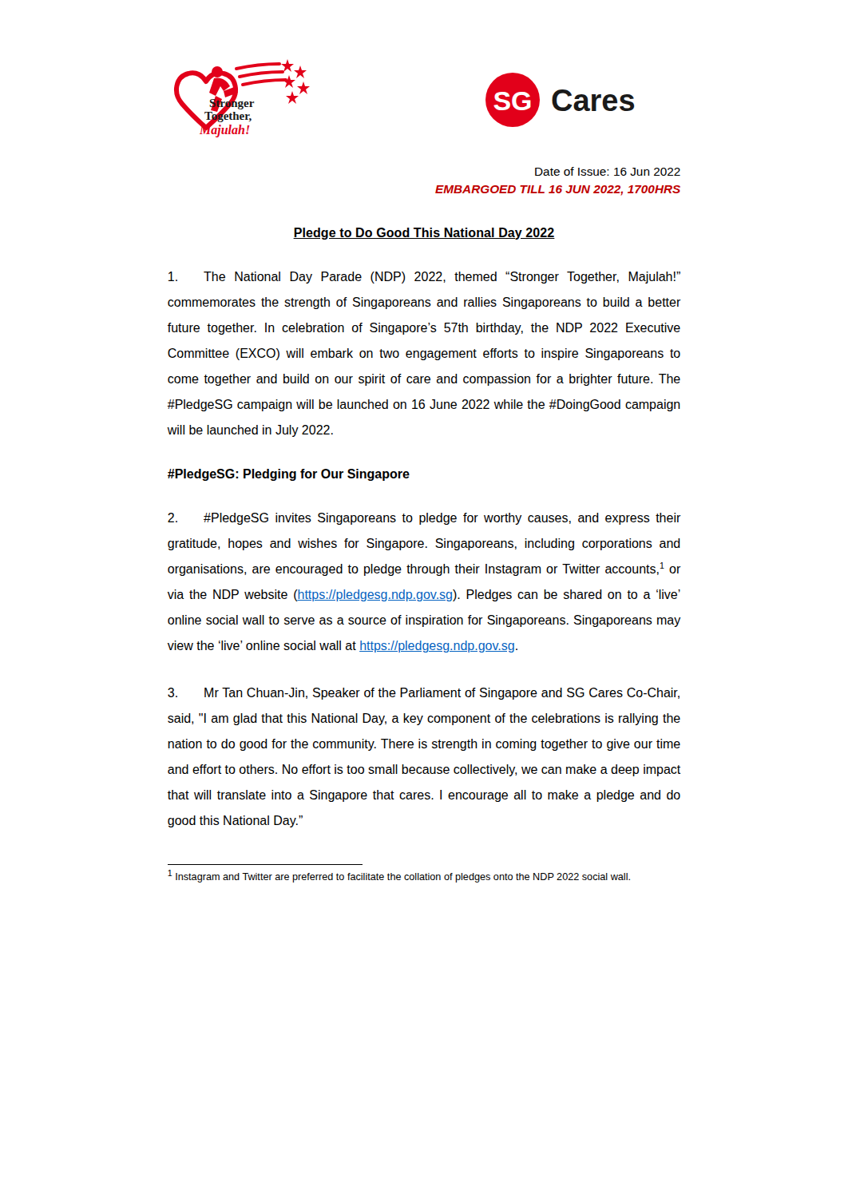Stronger Together, Majulah!
SG Cares
Date of Issue: 16 Jun 2022
EMBARGOED TILL 16 JUN 2022, 1700HRS
Pledge to Do Good This National Day 2022
1. The National Day Parade (NDP) 2022, themed “Stronger Together, Majulah!” commemorates the strength of Singaporeans and rallies Singaporeans to build a better future together. In celebration of Singapore’s 57th birthday, the NDP 2022 Executive Committee (EXCO) will embark on two engagement efforts to inspire Singaporeans to come together and build on our spirit of care and compassion for a brighter future. The #PledgeSG campaign will be launched on 16 June 2022 while the #DoingGood campaign will be launched in July 2022.
#PledgeSG: Pledging for Our Singapore
2.#PledgeSG invites Singaporeans to pledge for worthy causes, and express their gratitude, hopes and wishes for Singapore. Singaporeans, including corporations and organisations, are encouraged to pledge through their Instagram or Twitter accounts,1 or via the NDP website (https://pledgesg.ndp.gov.sg). Pledges can be shared on to a ‘live’ online social wall to serve as a source of inspiration for Singaporeans. Singaporeans may view the ‘live’ online social wall at https://pledgesg.ndp.gov.sg.
3. Mr Tan Chuan-Jin, Speaker of the Parliament of Singapore and SG Cares Co-Chair, said, "I am glad that this National Day, a key component of the celebrations is rallying the nation to do good for the community. There is strength in coming together to give our time and effort to others. No effort is too small because collectively, we can make a deep impact that will translate into a Singapore that cares. I encourage all to make a pledge and do good this National Day.”
1 Instagram and Twitter are preferred to facilitate the collation of pledges onto the NDP 2022 social wall.